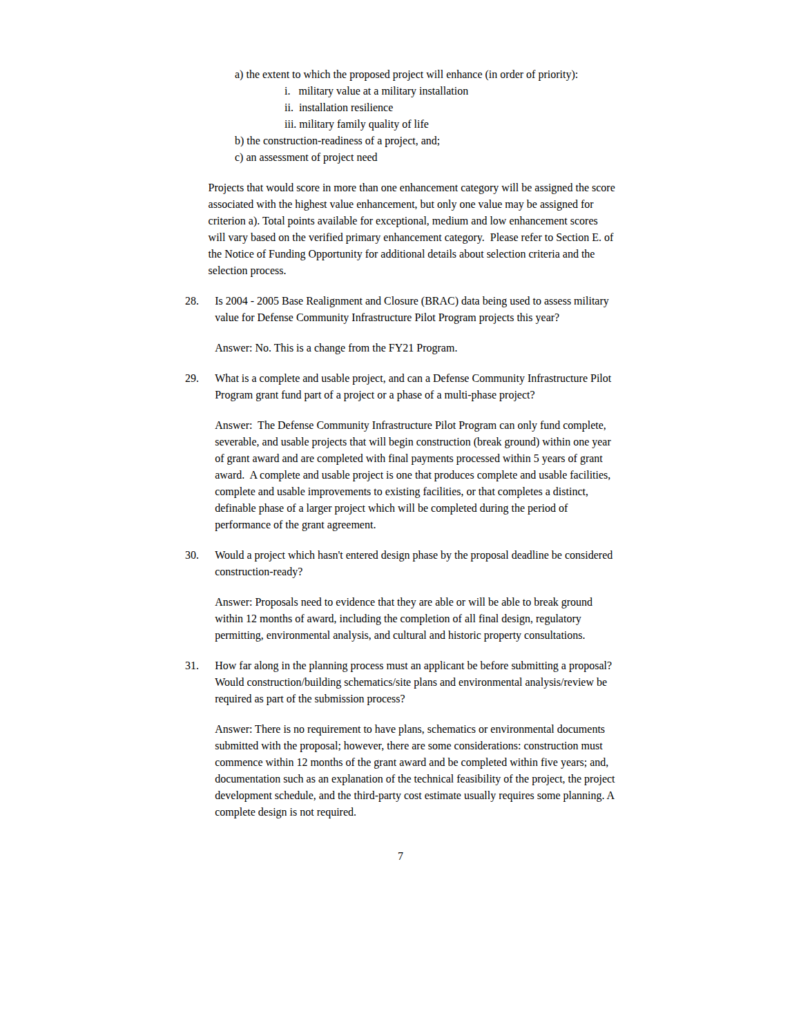a) the extent to which the proposed project will enhance (in order of priority):
i. military value at a military installation
ii. installation resilience
iii. military family quality of life
b) the construction-readiness of a project, and;
c) an assessment of project need
Projects that would score in more than one enhancement category will be assigned the score associated with the highest value enhancement, but only one value may be assigned for criterion a). Total points available for exceptional, medium and low enhancement scores will vary based on the verified primary enhancement category. Please refer to Section E. of the Notice of Funding Opportunity for additional details about selection criteria and the selection process.
Is 2004 - 2005 Base Realignment and Closure (BRAC) data being used to assess military value for Defense Community Infrastructure Pilot Program projects this year?
Answer: No. This is a change from the FY21 Program.
What is a complete and usable project, and can a Defense Community Infrastructure Pilot Program grant fund part of a project or a phase of a multi-phase project?
Answer: The Defense Community Infrastructure Pilot Program can only fund complete, severable, and usable projects that will begin construction (break ground) within one year of grant award and are completed with final payments processed within 5 years of grant award. A complete and usable project is one that produces complete and usable facilities, complete and usable improvements to existing facilities, or that completes a distinct, definable phase of a larger project which will be completed during the period of performance of the grant agreement.
Would a project which hasn't entered design phase by the proposal deadline be considered construction-ready?
Answer: Proposals need to evidence that they are able or will be able to break ground within 12 months of award, including the completion of all final design, regulatory permitting, environmental analysis, and cultural and historic property consultations.
How far along in the planning process must an applicant be before submitting a proposal? Would construction/building schematics/site plans and environmental analysis/review be required as part of the submission process?
Answer: There is no requirement to have plans, schematics or environmental documents submitted with the proposal; however, there are some considerations: construction must commence within 12 months of the grant award and be completed within five years; and, documentation such as an explanation of the technical feasibility of the project, the project development schedule, and the third-party cost estimate usually requires some planning. A complete design is not required.
7